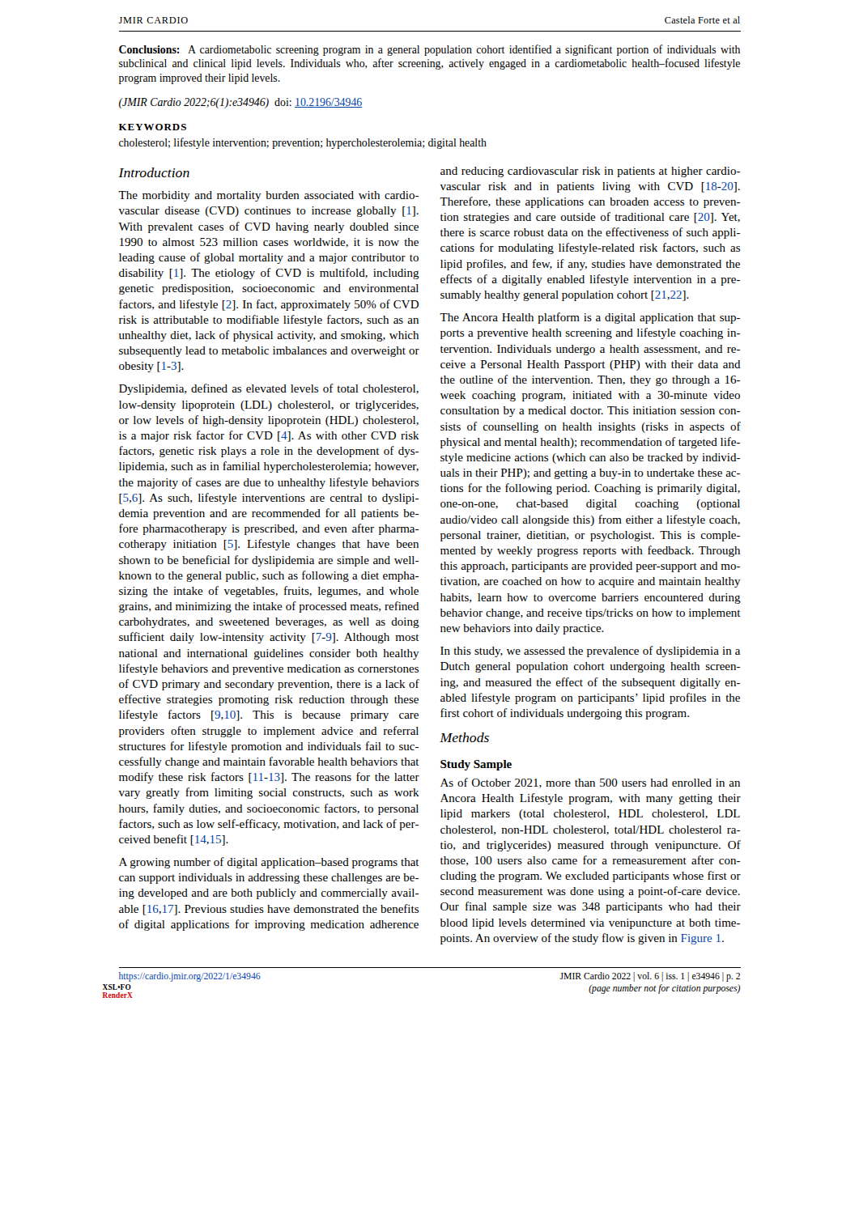JMIR CARDIO Castela Forte et al
Conclusions: A cardiometabolic screening program in a general population cohort identified a significant portion of individuals with subclinical and clinical lipid levels. Individuals who, after screening, actively engaged in a cardiometabolic health–focused lifestyle program improved their lipid levels.
(JMIR Cardio 2022;6(1):e34946) doi: 10.2196/34946
KEYWORDS
cholesterol; lifestyle intervention; prevention; hypercholesterolemia; digital health
Introduction
The morbidity and mortality burden associated with cardiovascular disease (CVD) continues to increase globally [1]. With prevalent cases of CVD having nearly doubled since 1990 to almost 523 million cases worldwide, it is now the leading cause of global mortality and a major contributor to disability [1]. The etiology of CVD is multifold, including genetic predisposition, socioeconomic and environmental factors, and lifestyle [2]. In fact, approximately 50% of CVD risk is attributable to modifiable lifestyle factors, such as an unhealthy diet, lack of physical activity, and smoking, which subsequently lead to metabolic imbalances and overweight or obesity [1-3].
Dyslipidemia, defined as elevated levels of total cholesterol, low-density lipoprotein (LDL) cholesterol, or triglycerides, or low levels of high-density lipoprotein (HDL) cholesterol, is a major risk factor for CVD [4]. As with other CVD risk factors, genetic risk plays a role in the development of dyslipidemia, such as in familial hypercholesterolemia; however, the majority of cases are due to unhealthy lifestyle behaviors [5,6]. As such, lifestyle interventions are central to dyslipidemia prevention and are recommended for all patients before pharmacotherapy is prescribed, and even after pharmacotherapy initiation [5]. Lifestyle changes that have been shown to be beneficial for dyslipidemia are simple and well-known to the general public, such as following a diet emphasizing the intake of vegetables, fruits, legumes, and whole grains, and minimizing the intake of processed meats, refined carbohydrates, and sweetened beverages, as well as doing sufficient daily low-intensity activity [7-9]. Although most national and international guidelines consider both healthy lifestyle behaviors and preventive medication as cornerstones of CVD primary and secondary prevention, there is a lack of effective strategies promoting risk reduction through these lifestyle factors [9,10]. This is because primary care providers often struggle to implement advice and referral structures for lifestyle promotion and individuals fail to successfully change and maintain favorable health behaviors that modify these risk factors [11-13]. The reasons for the latter vary greatly from limiting social constructs, such as work hours, family duties, and socioeconomic factors, to personal factors, such as low self-efficacy, motivation, and lack of perceived benefit [14,15].
A growing number of digital application–based programs that can support individuals in addressing these challenges are being developed and are both publicly and commercially available [16,17]. Previous studies have demonstrated the benefits of digital applications for improving medication adherence and reducing cardiovascular risk in patients at higher cardiovascular risk and in patients living with CVD [18-20]. Therefore, these applications can broaden access to prevention strategies and care outside of traditional care [20]. Yet, there is scarce robust data on the effectiveness of such applications for modulating lifestyle-related risk factors, such as lipid profiles, and few, if any, studies have demonstrated the effects of a digitally enabled lifestyle intervention in a presumably healthy general population cohort [21,22].
The Ancora Health platform is a digital application that supports a preventive health screening and lifestyle coaching intervention. Individuals undergo a health assessment, and receive a Personal Health Passport (PHP) with their data and the outline of the intervention. Then, they go through a 16-week coaching program, initiated with a 30-minute video consultation by a medical doctor. This initiation session consists of counselling on health insights (risks in aspects of physical and mental health); recommendation of targeted lifestyle medicine actions (which can also be tracked by individuals in their PHP); and getting a buy-in to undertake these actions for the following period. Coaching is primarily digital, one-on-one, chat-based digital coaching (optional audio/video call alongside this) from either a lifestyle coach, personal trainer, dietitian, or psychologist. This is complemented by weekly progress reports with feedback. Through this approach, participants are provided peer-support and motivation, are coached on how to acquire and maintain healthy habits, learn how to overcome barriers encountered during behavior change, and receive tips/tricks on how to implement new behaviors into daily practice.
In this study, we assessed the prevalence of dyslipidemia in a Dutch general population cohort undergoing health screening, and measured the effect of the subsequent digitally enabled lifestyle program on participants’ lipid profiles in the first cohort of individuals undergoing this program.
Methods
Study Sample
As of October 2021, more than 500 users had enrolled in an Ancora Health Lifestyle program, with many getting their lipid markers (total cholesterol, HDL cholesterol, LDL cholesterol, non-HDL cholesterol, total/HDL cholesterol ratio, and triglycerides) measured through venipuncture. Of those, 100 users also came for a remeasurement after concluding the program. We excluded participants whose first or second measurement was done using a point-of-care device. Our final sample size was 348 participants who had their blood lipid levels determined via venipuncture at both timepoints. An overview of the study flow is given in Figure 1.
https://cardio.jmir.org/2022/1/e34946
JMIR Cardio 2022 | vol. 6 | iss. 1 | e34946 | p. 2
(page number not for citation purposes)
XSL•FO
RenderX